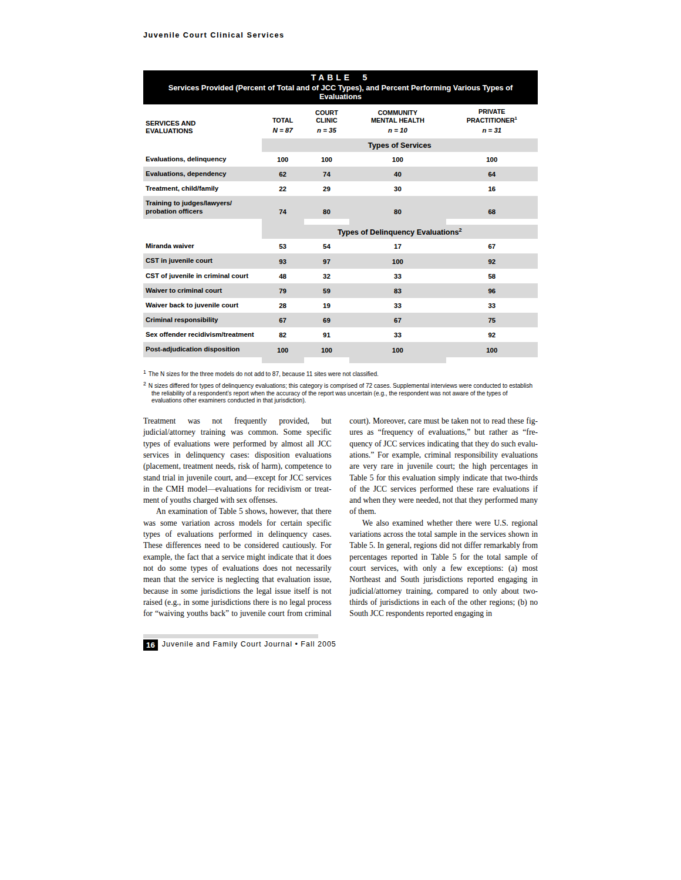Juvenile Court Clinical Services
TABLE 5 Services Provided (Percent of Total and of JCC Types), and Percent Performing Various Types of Evaluations
| SERVICES AND EVALUATIONS | TOTAL N = 87 | COURT CLINIC n = 35 | COMMUNITY MENTAL HEALTH n = 10 | PRIVATE PRACTITIONER 1 n = 31 |
| --- | --- | --- | --- | --- |
| | Types of Services |
| Evaluations, delinquency | 100 | 100 | 100 | 100 |
| Evaluations, dependency | 62 | 74 | 40 | 64 |
| Treatment, child/family | 22 | 29 | 30 | 16 |
| Training to judges/lawyers/ probation officers | 74 | 80 | 80 | 68 |
| | Types of Delinquency Evaluations 2 |
| Miranda waiver | 53 | 54 | 17 | 67 |
| CST in juvenile court | 93 | 97 | 100 | 92 |
| CST of juvenile in criminal court | 48 | 32 | 33 | 58 |
| Waiver to criminal court | 79 | 59 | 83 | 96 |
| Waiver back to juvenile court | 28 | 19 | 33 | 33 |
| Criminal responsibility | 67 | 69 | 67 | 75 |
| Sex offender recidivism/treatment | 82 | 91 | 33 | 92 |
| Post-adjudication disposition | 100 | 100 | 100 | 100 |
1 The N sizes for the three models do not add to 87, because 11 sites were not classified.
2 N sizes differed for types of delinquency evaluations; this category is comprised of 72 cases. Supplemental interviews were conducted to establish the reliability of a respondent’s report when the accuracy of the report was uncertain (e.g., the respondent was not aware of the types of evaluations other examiners conducted in that jurisdiction).
Treatment was not frequently provided, but judicial/attorney training was common. Some specific types of evaluations were performed by almost all JCC services in delinquency cases: disposition evaluations (placement, treatment needs, risk of harm), competence to stand trial in juvenile court, and—except for JCC services in the CMH model—evaluations for recidivism or treatment of youths charged with sex offenses.
An examination of Table 5 shows, however, that there was some variation across models for certain specific types of evaluations performed in delinquency cases. These differences need to be considered cautiously. For example, the fact that a service might indicate that it does not do some types of evaluations does not necessarily mean that the service is neglecting that evaluation issue, because in some jurisdictions the legal issue itself is not raised (e.g., in some jurisdictions there is no legal process for “waiving youths back” to juvenile court from criminal court). Moreover, care must be taken not to read these figures as “frequency of evaluations,” but rather as “frequency of JCC services indicating that they do such evaluations.” For example, criminal responsibility evaluations are very rare in juvenile court; the high percentages in Table 5 for this evaluation simply indicate that two-thirds of the JCC services performed these rare evaluations if and when they were needed, not that they performed many of them.
We also examined whether there were U.S. regional variations across the total sample in the services shown in Table 5. In general, regions did not differ remarkably from percentages reported in Table 5 for the total sample of court services, with only a few exceptions: (a) most Northeast and South jurisdictions reported engaging in judicial/attorney training, compared to only about two-thirds of jurisdictions in each of the other regions; (b) no South JCC respondents reported engaging in
16
Juvenile and Family Court Journal • Fall 2005